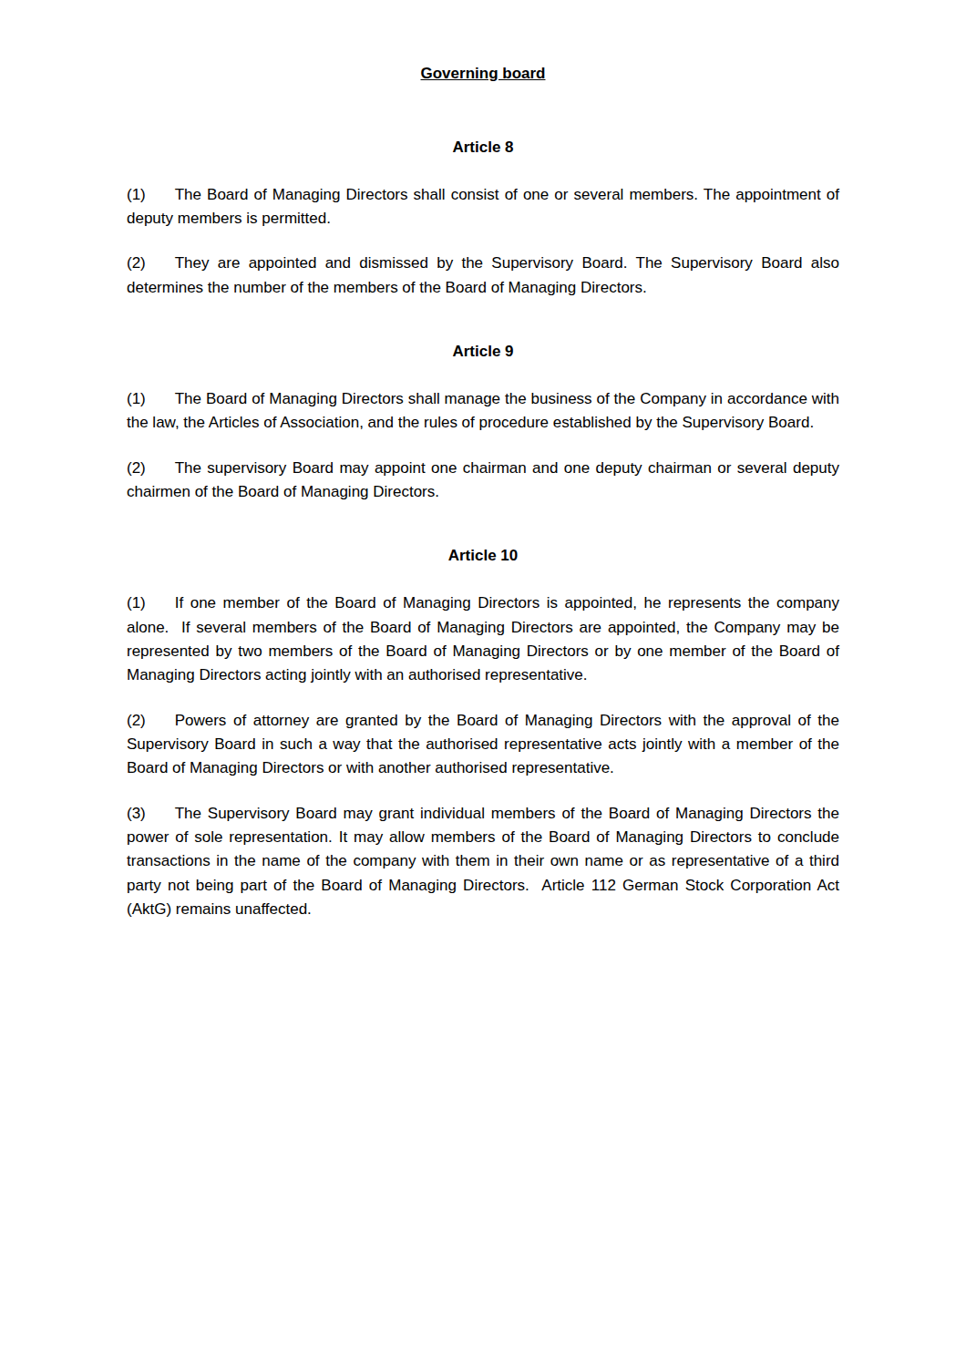Governing board
Article 8
(1) The Board of Managing Directors shall consist of one or several members. The appointment of deputy members is permitted.
(2) They are appointed and dismissed by the Supervisory Board. The Supervisory Board also determines the number of the members of the Board of Managing Directors.
Article 9
(1) The Board of Managing Directors shall manage the business of the Company in accordance with the law, the Articles of Association, and the rules of procedure established by the Supervisory Board.
(2) The supervisory Board may appoint one chairman and one deputy chairman or several deputy chairmen of the Board of Managing Directors.
Article 10
(1) If one member of the Board of Managing Directors is appointed, he represents the company alone. If several members of the Board of Managing Directors are appointed, the Company may be represented by two members of the Board of Managing Directors or by one member of the Board of Managing Directors acting jointly with an authorised representative.
(2) Powers of attorney are granted by the Board of Managing Directors with the approval of the Supervisory Board in such a way that the authorised representative acts jointly with a member of the Board of Managing Directors or with another authorised representative.
(3) The Supervisory Board may grant individual members of the Board of Managing Directors the power of sole representation. It may allow members of the Board of Managing Directors to conclude transactions in the name of the company with them in their own name or as representative of a third party not being part of the Board of Managing Directors. Article 112 German Stock Corporation Act (AktG) remains unaffected.